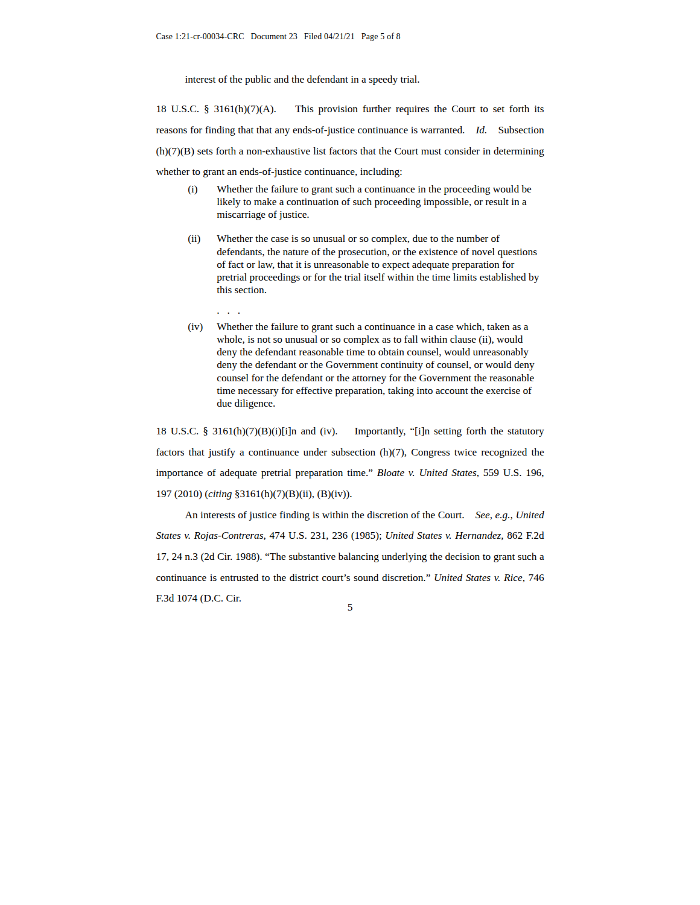Case 1:21-cr-00034-CRC Document 23 Filed 04/21/21 Page 5 of 8
interest of the public and the defendant in a speedy trial.
18 U.S.C. § 3161(h)(7)(A). This provision further requires the Court to set forth its reasons for finding that that any ends-of-justice continuance is warranted. Id. Subsection (h)(7)(B) sets forth a non-exhaustive list factors that the Court must consider in determining whether to grant an ends-of-justice continuance, including:
(i)
Whether the failure to grant such a continuance in the proceeding would be likely to make a continuation of such proceeding impossible, or result in a miscarriage of justice.
(ii)
Whether the case is so unusual or so complex, due to the number of defendants, the nature of the prosecution, or the existence of novel questions of fact or law, that it is unreasonable to expect adequate preparation for pretrial proceedings or for the trial itself within the time limits established by this section.
. . .
(iv)
Whether the failure to grant such a continuance in a case which, taken as a whole, is not so unusual or so complex as to fall within clause (ii), would deny the defendant reasonable time to obtain counsel, would unreasonably deny the defendant or the Government continuity of counsel, or would deny counsel for the defendant or the attorney for the Government the reasonable time necessary for effective preparation, taking into account the exercise of due diligence.
18 U.S.C. § 3161(h)(7)(B)(i)[i]n and (iv). Importantly, “[i]n setting forth the statutory factors that justify a continuance under subsection (h)(7), Congress twice recognized the importance of adequate pretrial preparation time.” Bloate v. United States, 559 U.S. 196, 197 (2010) (citing §3161(h)(7)(B)(ii), (B)(iv)).
An interests of justice finding is within the discretion of the Court. See, e.g., United States v. Rojas-Contreras, 474 U.S. 231, 236 (1985); United States v. Hernandez, 862 F.2d 17, 24 n.3 (2d Cir. 1988). “The substantive balancing underlying the decision to grant such a continuance is entrusted to the district court’s sound discretion.” United States v. Rice, 746 F.3d 1074 (D.C. Cir.
5